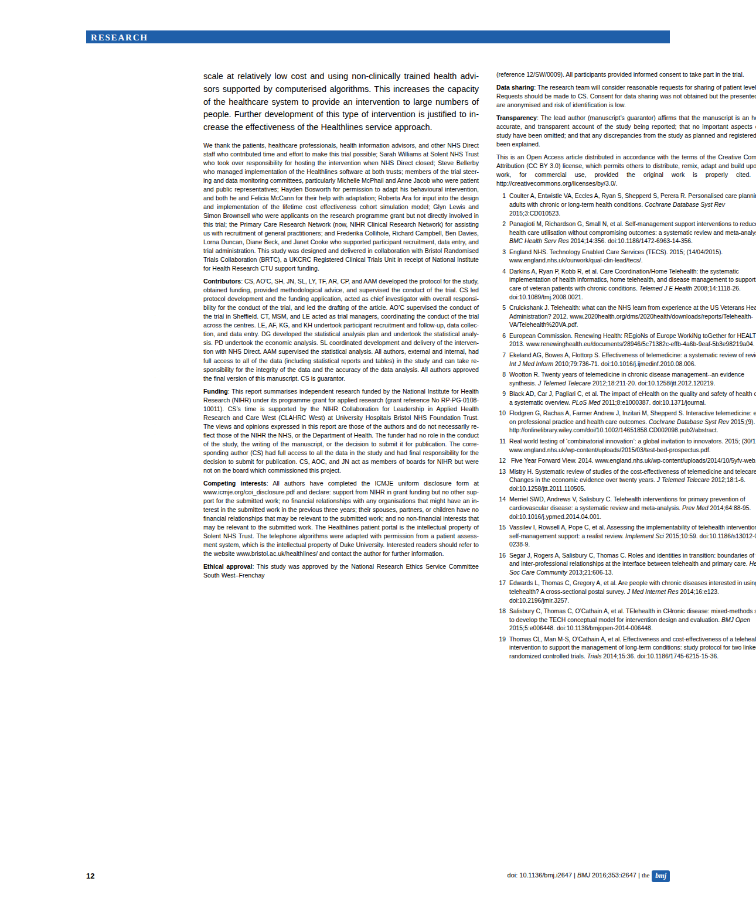RESEARCH
BMJ: first published as 10.1136/bmj.i2647 on 1 June 2016. Downloaded from http://www.bmj.com/ on 29 June 2022 by guest. Protected by copyright.
scale at relatively low cost and using non-clinically trained health advisors supported by computerised algorithms. This increases the capacity of the healthcare system to provide an intervention to large numbers of people. Further development of this type of intervention is justified to increase the effectiveness of the Healthlines service approach.
We thank the patients, healthcare professionals, health information advisors, and other NHS Direct staff who contributed time and effort to make this trial possible; Sarah Williams at Solent NHS Trust who took over responsibility for hosting the intervention when NHS Direct closed; Steve Bellerby who managed implementation of the Healthlines software at both trusts; members of the trial steering and data monitoring committees, particularly Michelle McPhail and Anne Jacob who were patient and public representatives; Hayden Bosworth for permission to adapt his behavioural intervention, and both he and Felicia McCann for their help with adaptation; Roberta Ara for input into the design and implementation of the lifetime cost effectiveness cohort simulation model; Glyn Lewis and Simon Brownsell who were applicants on the research programme grant but not directly involved in this trial; the Primary Care Research Network (now, NIHR Clinical Research Network) for assisting us with recruitment of general practitioners; and Frederika Collihole, Richard Campbell, Ben Davies, Lorna Duncan, Diane Beck, and Janet Cooke who supported participant recruitment, data entry, and trial administration. This study was designed and delivered in collaboration with Bristol Randomised Trials Collaboration (BRTC), a UKCRC Registered Clinical Trials Unit in receipt of National Institute for Health Research CTU support funding.
Contributors: CS, AO’C, SH, JN, SL, LY, TF, AR, CP, and AAM developed the protocol for the study, obtained funding, provided methodological advice, and supervised the conduct of the trial. CS led protocol development and the funding application, acted as chief investigator with overall responsibility for the conduct of the trial, and led the drafting of the article. AO’C supervised the conduct of the trial in Sheffield. CT, MSM, and LE acted as trial managers, coordinating the conduct of the trial across the centres. LE, AF, KG, and KH undertook participant recruitment and follow-up, data collection, and data entry. DG developed the statistical analysis plan and undertook the statistical analysis. PD undertook the economic analysis. SL coordinated development and delivery of the intervention with NHS Direct. AAM supervised the statistical analysis. All authors, external and internal, had full access to all of the data (including statistical reports and tables) in the study and can take responsibility for the integrity of the data and the accuracy of the data analysis. All authors approved the final version of this manuscript. CS is guarantor.
Funding: This report summarises independent research funded by the National Institute for Health Research (NIHR) under its programme grant for applied research (grant reference No RP-PG-0108-10011). CS’s time is supported by the NIHR Collaboration for Leadership in Applied Health Research and Care West (CLAHRC West) at University Hospitals Bristol NHS Foundation Trust. The views and opinions expressed in this report are those of the authors and do not necessarily reflect those of the NIHR the NHS, or the Department of Health. The funder had no role in the conduct of the study, the writing of the manuscript, or the decision to submit it for publication. The corresponding author (CS) had full access to all the data in the study and had final responsibility for the decision to submit for publication. CS, AOC, and JN act as members of boards for NIHR but were not on the board which commissioned this project.
Competing interests: All authors have completed the ICMJE uniform disclosure form at www.icmje.org/coi_disclosure.pdf and declare: support from NIHR in grant funding but no other support for the submitted work; no financial relationships with any organisations that might have an interest in the submitted work in the previous three years; their spouses, partners, or children have no financial relationships that may be relevant to the submitted work; and no non-financial interests that may be relevant to the submitted work. The Healthlines patient portal is the intellectual property of Solent NHS Trust. The telephone algorithms were adapted with permission from a patient assessment system, which is the intellectual property of Duke University. Interested readers should refer to the website www.bristol.ac.uk/healthlines/ and contact the author for further information.
Ethical approval: This study was approved by the National Research Ethics Service Committee South West–Frenchay
(reference 12/SW/0009). All participants provided informed consent to take part in the trial.
Data sharing: The research team will consider reasonable requests for sharing of patient level data. Requests should be made to CS. Consent for data sharing was not obtained but the presented data are anonymised and risk of identification is low.
Transparency: The lead author (manuscript’s guarantor) affirms that the manuscript is an honest, accurate, and transparent account of the study being reported; that no important aspects of the study have been omitted; and that any discrepancies from the study as planned and registered have been explained.
This is an Open Access article distributed in accordance with the terms of the Creative Commons Attribution (CC BY 3.0) license, which permits others to distribute, remix, adapt and build upon this work, for commercial use, provided the original work is properly cited. See: http://creativecommons.org/licenses/by/3.0/.
1 Coulter A, Entwistle VA, Eccles A, Ryan S, Shepperd S, Perera R. Personalised care planning for adults with chronic or long-term health conditions. Cochrane Database Syst Rev 2015;3:CD010523.
2 Panagioti M, Richardson G, Small N, et al. Self-management support interventions to reduce health care utilisation without compromising outcomes: a systematic review and meta-analysis. BMC Health Serv Res 2014;14:356. doi:10.1186/1472-6963-14-356.
3 England NHS. Technology Enabled Care Services (TECS). 2015; (14/04/2015). www.england.nhs.uk/ourwork/qual-clin-lead/tecs/.
4 Darkins A, Ryan P, Kobb R, et al. Care Coordination/Home Telehealth: the systematic implementation of health informatics, home telehealth, and disease management to support the care of veteran patients with chronic conditions. Telemed J E Health 2008;14:1118-26. doi:10.1089/tmj.2008.0021.
5 Cruickshank J. Telehealth: what can the NHS learn from experience at the US Veterans Health Administration? 2012. www.2020health.org/dms/2020health/downloads/reports/Telehealth-VA/Telehealth%20VA.pdf.
6 European Commission. Renewing Health: REgioNs of Europe WorkiNg toGether for HEALTH. 2013. www.renewinghealth.eu/documents/28946/5c71382c-effb-4a6b-9eaf-5b3e98219a04.
7 Ekeland AG, Bowes A, Flottorp S. Effectiveness of telemedicine: a systematic review of reviews. Int J Med Inform 2010;79:736-71. doi:10.1016/j.ijmedinf.2010.08.006.
8 Wootton R. Twenty years of telemedicine in chronic disease management--an evidence synthesis. J Telemed Telecare 2012;18:211-20. doi:10.1258/jtt.2012.120219.
9 Black AD, Car J, Pagliari C, et al. The impact of eHealth on the quality and safety of health care: a systematic overview. PLoS Med 2011;8:e1000387. doi:10.1371/journal.
10 Flodgren G, Rachas A, Farmer Andrew J, Inzitari M, Shepperd S. Interactive telemedicine: effects on professional practice and health care outcomes. Cochrane Database Syst Rev 2015;(9). http://onlinelibrary.wiley.com/doi/10.1002/14651858.CD002098.pub2/abstract.
11 Real world testing of ‘combinatorial innovation’: a global invitation to innovators. 2015; (30/12/15). www.england.nhs.uk/wp-content/uploads/2015/03/test-bed-prospectus.pdf.
12 Five Year Forward View. 2014. www.england.nhs.uk/wp-content/uploads/2014/10/5yfv-web.pdf.
13 Mistry H. Systematic review of studies of the cost-effectiveness of telemedicine and telecare. Changes in the economic evidence over twenty years. J Telemed Telecare 2012;18:1-6. doi:10.1258/jtt.2011.110505.
14 Merriel SWD, Andrews V, Salisbury C. Telehealth interventions for primary prevention of cardiovascular disease: a systematic review and meta-analysis. Prev Med 2014;64:88-95. doi:10.1016/j.ypmed.2014.04.001.
15 Vassilev I, Rowsell A, Pope C, et al. Assessing the implementability of telehealth interventions for self-management support: a realist review. Implement Sci 2015;10:59. doi:10.1186/s13012-015-0238-9.
16 Segar J, Rogers A, Salisbury C, Thomas C. Roles and identities in transition: boundaries of work and inter-professional relationships at the interface between telehealth and primary care. Health Soc Care Community 2013;21:606-13.
17 Edwards L, Thomas C, Gregory A, et al. Are people with chronic diseases interested in using telehealth? A cross-sectional postal survey. J Med Internet Res 2014;16:e123. doi:10.2196/jmir.3257.
18 Salisbury C, Thomas C, O’Cathain A, et al. TElehealth in CHronic disease: mixed-methods study to develop the TECH conceptual model for intervention design and evaluation. BMJ Open 2015;5:e006448. doi:10.1136/bmjopen-2014-006448.
19 Thomas CL, Man M-S, O’Cathain A, et al. Effectiveness and cost-effectiveness of a telehealth intervention to support the management of long-term conditions: study protocol for two linked randomized controlled trials. Trials 2014;15:36. doi:10.1186/1745-6215-15-36.
12
doi: 10.1136/bmj.i2647 | BMJ 2016;353:i2647 | the bmj